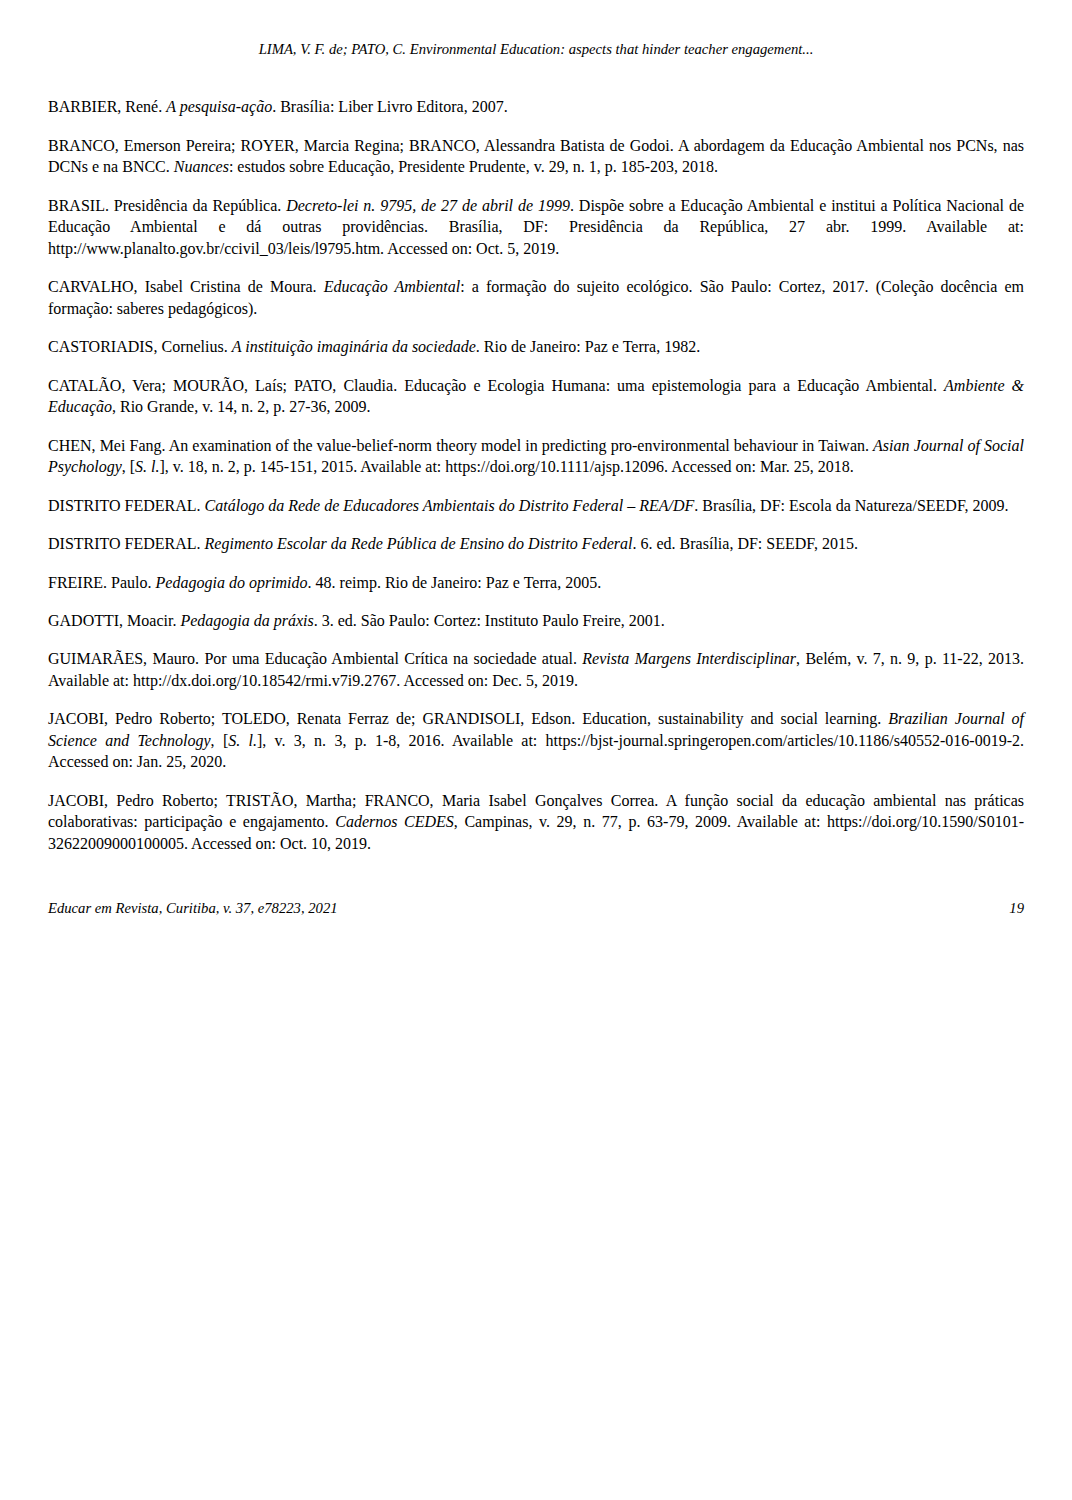LIMA, V. F. de; PATO, C. Environmental Education: aspects that hinder teacher engagement...
BARBIER, René. A pesquisa-ação. Brasília: Liber Livro Editora, 2007.
BRANCO, Emerson Pereira; ROYER, Marcia Regina; BRANCO, Alessandra Batista de Godoi. A abordagem da Educação Ambiental nos PCNs, nas DCNs e na BNCC. Nuances: estudos sobre Educação, Presidente Prudente, v. 29, n. 1, p. 185-203, 2018.
BRASIL. Presidência da República. Decreto-lei n. 9795, de 27 de abril de 1999. Dispõe sobre a Educação Ambiental e institui a Política Nacional de Educação Ambiental e dá outras providências. Brasília, DF: Presidência da República, 27 abr. 1999. Available at: http://www.planalto.gov.br/ccivil_03/leis/l9795.htm. Accessed on: Oct. 5, 2019.
CARVALHO, Isabel Cristina de Moura. Educação Ambiental: a formação do sujeito ecológico. São Paulo: Cortez, 2017. (Coleção docência em formação: saberes pedagógicos).
CASTORIADIS, Cornelius. A instituição imaginária da sociedade. Rio de Janeiro: Paz e Terra, 1982.
CATALÃO, Vera; MOURÃO, Laís; PATO, Claudia. Educação e Ecologia Humana: uma epistemologia para a Educação Ambiental. Ambiente & Educação, Rio Grande, v. 14, n. 2, p. 27-36, 2009.
CHEN, Mei Fang. An examination of the value-belief-norm theory model in predicting pro-environmental behaviour in Taiwan. Asian Journal of Social Psychology, [S. l.], v. 18, n. 2, p. 145-151, 2015. Available at: https://doi.org/10.1111/ajsp.12096. Accessed on: Mar. 25, 2018.
DISTRITO FEDERAL. Catálogo da Rede de Educadores Ambientais do Distrito Federal – REA/DF. Brasília, DF: Escola da Natureza/SEEDF, 2009.
DISTRITO FEDERAL. Regimento Escolar da Rede Pública de Ensino do Distrito Federal. 6. ed. Brasília, DF: SEEDF, 2015.
FREIRE. Paulo. Pedagogia do oprimido. 48. reimp. Rio de Janeiro: Paz e Terra, 2005.
GADOTTI, Moacir. Pedagogia da práxis. 3. ed. São Paulo: Cortez: Instituto Paulo Freire, 2001.
GUIMARÃES, Mauro. Por uma Educação Ambiental Crítica na sociedade atual. Revista Margens Interdisciplinar, Belém, v. 7, n. 9, p. 11-22, 2013. Available at: http://dx.doi.org/10.18542/rmi.v7i9.2767. Accessed on: Dec. 5, 2019.
JACOBI, Pedro Roberto; TOLEDO, Renata Ferraz de; GRANDISOLI, Edson. Education, sustainability and social learning. Brazilian Journal of Science and Technology, [S. l.], v. 3, n. 3, p. 1-8, 2016. Available at: https://bjst-journal.springeropen.com/articles/10.1186/s40552-016-0019-2. Accessed on: Jan. 25, 2020.
JACOBI, Pedro Roberto; TRISTÃO, Martha; FRANCO, Maria Isabel Gonçalves Correa. A função social da educação ambiental nas práticas colaborativas: participação e engajamento. Cadernos CEDES, Campinas, v. 29, n. 77, p. 63-79, 2009. Available at: https://doi.org/10.1590/S0101-32622009000100005. Accessed on: Oct. 10, 2019.
Educar em Revista, Curitiba, v. 37, e78223, 2021 19